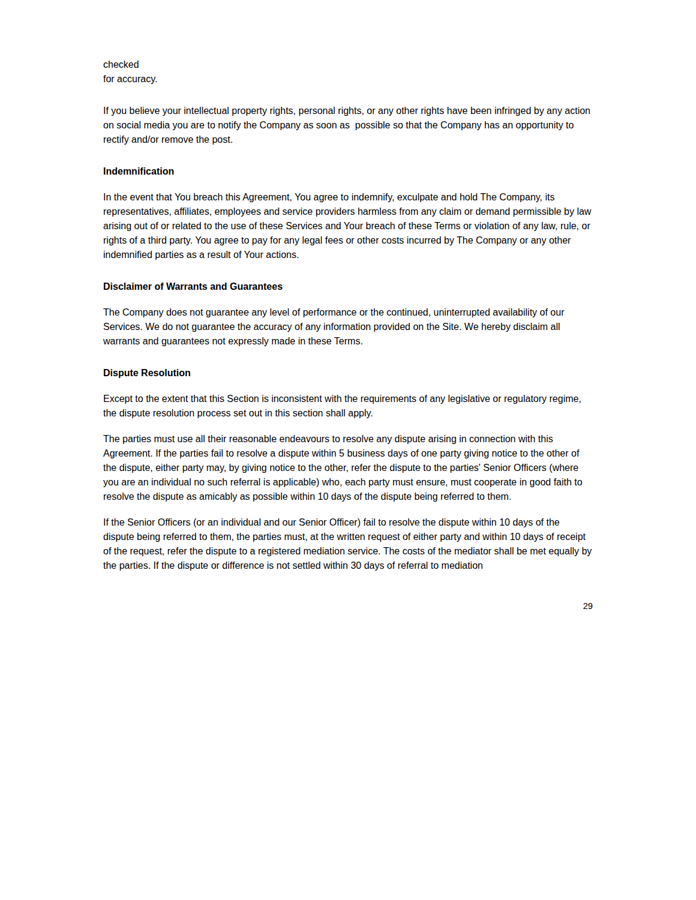checked
for accuracy.
If you believe your intellectual property rights, personal rights, or any other rights have been infringed by any action on social media you are to notify the Company as soon as possible so that the Company has an opportunity to rectify and/or remove the post.
Indemnification
In the event that You breach this Agreement, You agree to indemnify, exculpate and hold The Company, its representatives, affiliates, employees and service providers harmless from any claim or demand permissible by law arising out of or related to the use of these Services and Your breach of these Terms or violation of any law, rule, or rights of a third party. You agree to pay for any legal fees or other costs incurred by The Company or any other indemnified parties as a result of Your actions.
Disclaimer of Warrants and Guarantees
The Company does not guarantee any level of performance or the continued, uninterrupted availability of our Services. We do not guarantee the accuracy of any information provided on the Site. We hereby disclaim all warrants and guarantees not expressly made in these Terms.
Dispute Resolution
Except to the extent that this Section is inconsistent with the requirements of any legislative or regulatory regime, the dispute resolution process set out in this section shall apply.
The parties must use all their reasonable endeavours to resolve any dispute arising in connection with this Agreement. If the parties fail to resolve a dispute within 5 business days of one party giving notice to the other of the dispute, either party may, by giving notice to the other, refer the dispute to the parties' Senior Officers (where you are an individual no such referral is applicable) who, each party must ensure, must cooperate in good faith to resolve the dispute as amicably as possible within 10 days of the dispute being referred to them.
If the Senior Officers (or an individual and our Senior Officer) fail to resolve the dispute within 10 days of the dispute being referred to them, the parties must, at the written request of either party and within 10 days of receipt of the request, refer the dispute to a registered mediation service. The costs of the mediator shall be met equally by the parties. If the dispute or difference is not settled within 30 days of referral to mediation
29